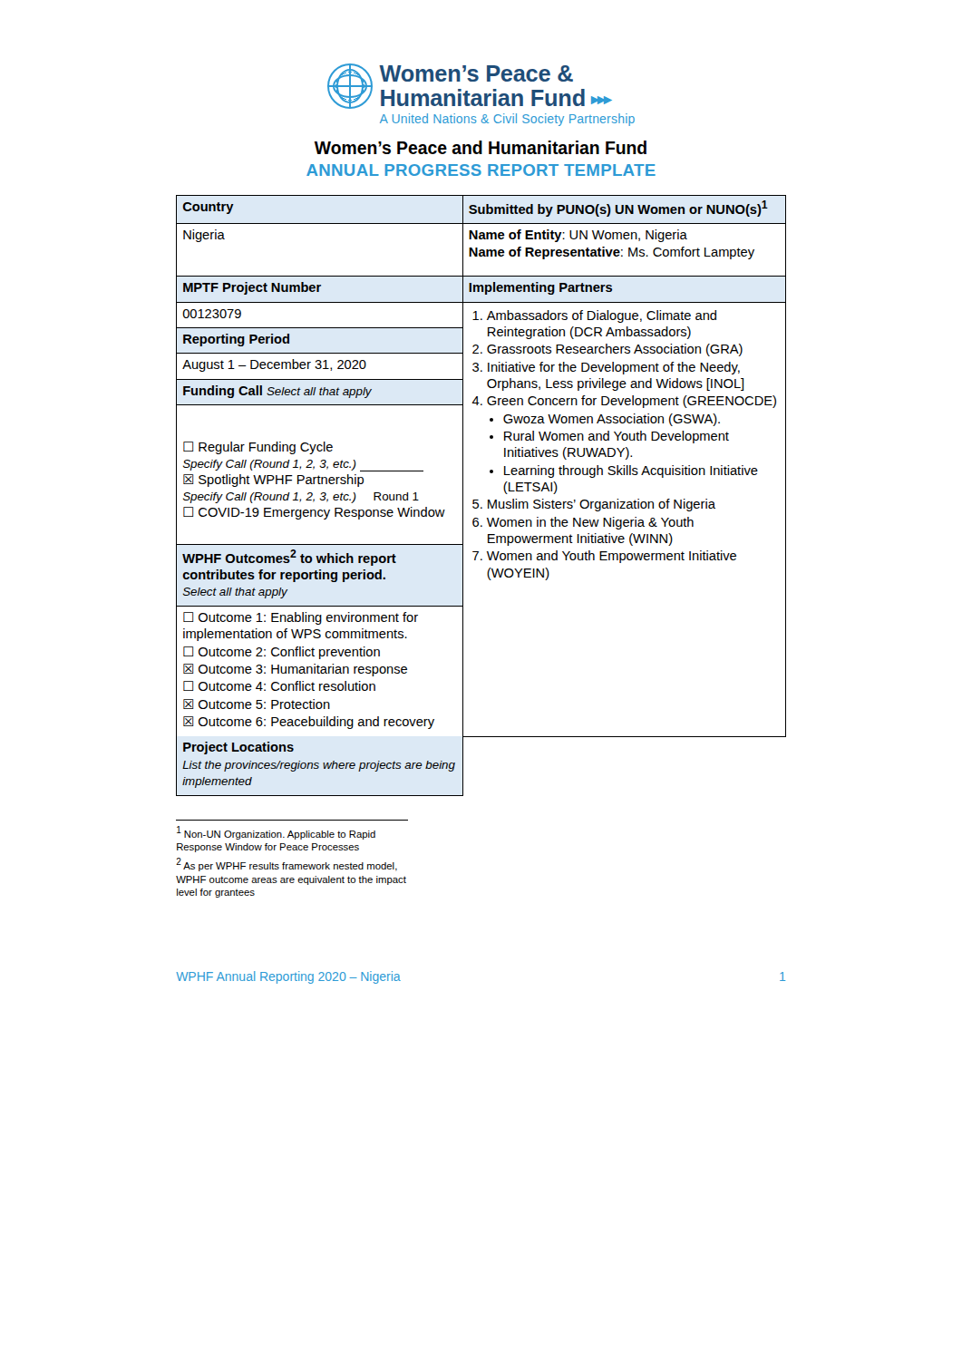Women’s Peace &
Humanitarian Fund▸▸▸
A United Nations & Civil Society Partnership
Women’s Peace and Humanitarian Fund
ANNUAL PROGRESS REPORT TEMPLATE
| Country | Submitted by PUNO(s) UN Women or NUNO(s) 1 |
| Nigeria | Name of Entity : UN Women, Nigeria Name of Representative : Ms. Comfort Lamptey |
| MPTF Project Number | Implementing Partners |
| 00123079 | Ambassadors of Dialogue, Climate and Reintegration (DCR Ambassadors) Grassroots Researchers Association (GRA) Initiative for the Development of the Needy, Orphans, Less privilege and Widows [INOL] Green Concern for Development (GREENOCDE) Gwoza Women Association (GSWA). Rural Women and Youth Development Initiatives (RUWADY). Learning through Skills Acquisition Initiative (LETSAI) Muslim Sisters’ Organization of Nigeria Women in the New Nigeria & Youth Empowerment Initiative (WINN) Women and Youth Empowerment Initiative (WOYEIN) |
| Reporting Period |
| August 1 – December 31, 2020 |
| Funding Call Select all that apply |
| ☐ Regular Funding Cycle Specify Call (Round 1, 2, 3, etc.) ☒ Spotlight WPHF Partnership Specify Call (Round 1, 2, 3, etc.) Round 1 ☐ COVID-19 Emergency Response Window |
| WPHF Outcomes 2 to which report contributes for reporting period. Select all that apply |
| ☐ Outcome 1: Enabling environment for implementation of WPS commitments. ☐ Outcome 2: Conflict prevention ☒ Outcome 3: Humanitarian response ☐ Outcome 4: Conflict resolution ☒ Outcome 5: Protection ☒ Outcome 6: Peacebuilding and recovery |
| Project Locations List the provinces/regions where projects are being implemented |
1 Non-UN Organization. Applicable to Rapid Response Window for Peace Processes
2 As per WPHF results framework nested model, WPHF outcome areas are equivalent to the impact level for grantees
WPHF Annual Reporting 2020 – Nigeria
1